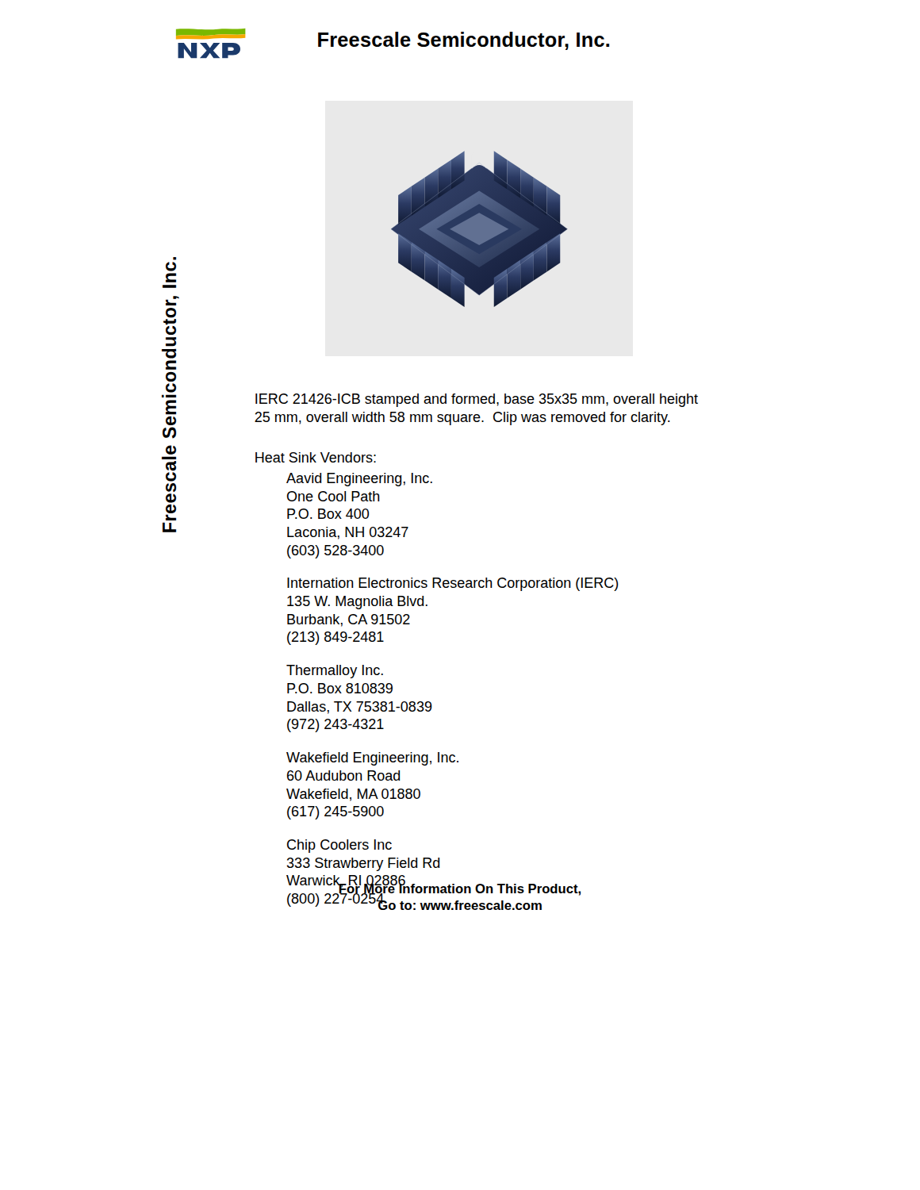NXP
Freescale Semiconductor, Inc.
Freescale Semiconductor, Inc.
IERC 21426-ICB stamped and formed, base 35x35 mm, overall height 25 mm, overall width 58 mm square. Clip was removed for clarity.
Heat Sink Vendors:
Aavid Engineering, Inc.
One Cool Path
P.O. Box 400
Laconia, NH 03247
(603) 528-3400
Internation Electronics Research Corporation (IERC)
135 W. Magnolia Blvd.
Burbank, CA 91502
(213) 849-2481
Thermalloy Inc.
P.O. Box 810839
Dallas, TX 75381-0839
(972) 243-4321
Wakefield Engineering, Inc.
60 Audubon Road
Wakefield, MA 01880
(617) 245-5900
Chip Coolers Inc
333 Strawberry Field Rd
Warwick, RI 02886
(800) 227-0254
For More Information On This Product,
Go to: www.freescale.com